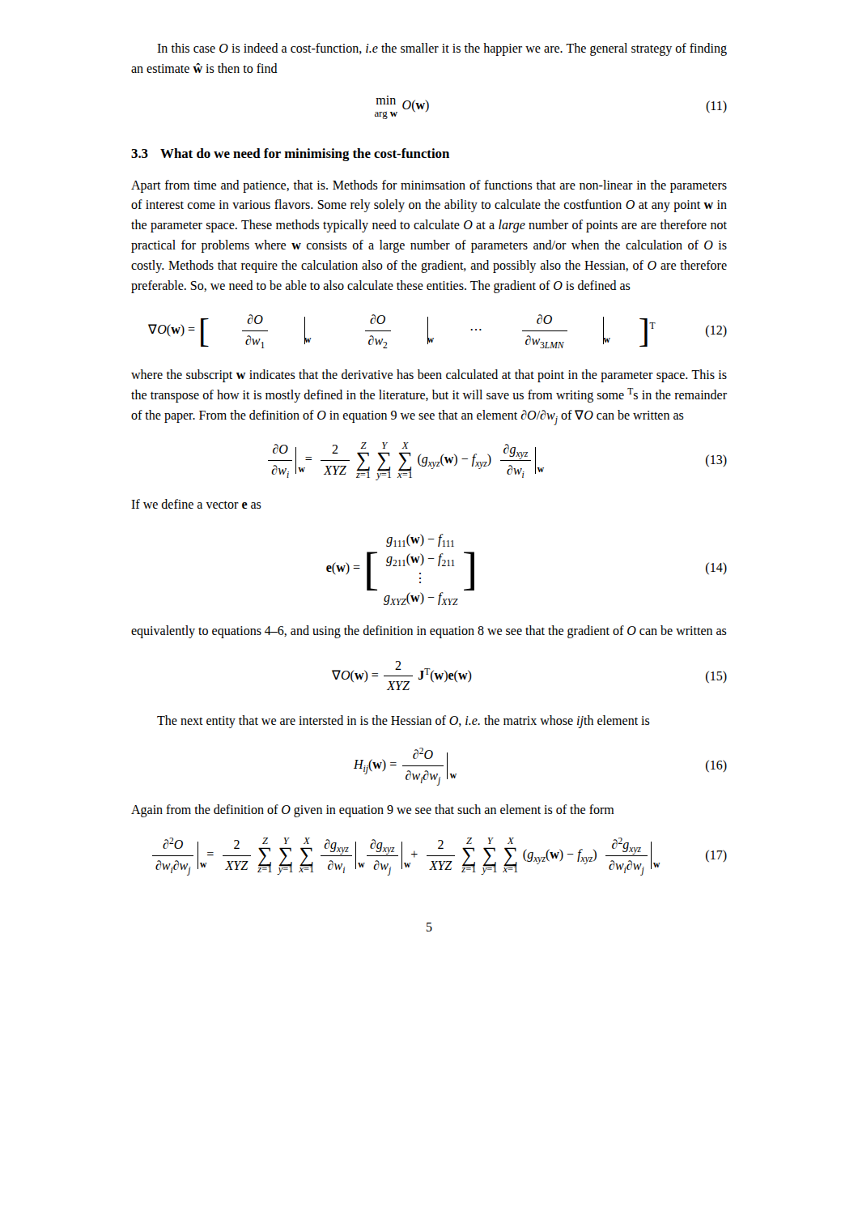In this case O is indeed a cost-function, i.e the smaller it is the happier we are. The general strategy of finding an estimate ŵ is then to find
min arg w O(w) (11)
3.3 What do we need for minimising the cost-function
Apart from time and patience, that is. Methods for minimsation of functions that are non-linear in the parameters of interest come in various flavors. Some rely solely on the ability to calculate the costfuntion O at any point w in the parameter space. These methods typically need to calculate O at a large number of points are are therefore not practical for problems where w consists of a large number of parameters and/or when the calculation of O is costly. Methods that require the calculation also of the gradient, and possibly also the Hessian, of O are therefore preferable. So, we need to be able to also calculate these entities. The gradient of O is defined as
∇O(w) = [ ∂O∂w1 w ∂O∂w2 w ⋯ ∂O∂w3LMN w ] T (12)
where the subscript w indicates that the derivative has been calculated at that point in the parameter space. This is the transpose of how it is mostly defined in the literature, but it will save us from writing some Ts in the remainder of the paper. From the definition of O in equation 9 we see that an element ∂O/∂wj of ∇O can be written as
∂O∂wi w = 2 XYZ Z∑z=1 Y∑y=1 X∑x=1 (gxyz(w) − fxyz) ∂gxyz∂wi w (13)
If we define a vector e as
e(w) = [ g111(w) − f111
g211(w) − f211
⋮
gXYZ(w) − fXYZ ] (14)
equivalently to equations 4–6, and using the definition in equation 8 we see that the gradient of O can be written as
∇O(w) = 2 XYZ JT(w)e(w) (15)
The next entity that we are intersted in is the Hessian of O, i.e. the matrix whose ijth element is
Hij(w) = ∂2O∂wi∂wj w (16)
Again from the definition of O given in equation 9 we see that such an element is of the form
∂2O∂wi∂wj w = 2 XYZ Z∑z=1 Y∑y=1 X∑x=1 ∂gxyz∂wi w ∂gxyz∂wj w + 2 XYZ Z∑z=1 Y∑y=1 X∑x=1 (gxyz(w) − fxyz) ∂2gxyz∂wi∂wj w (17)
5